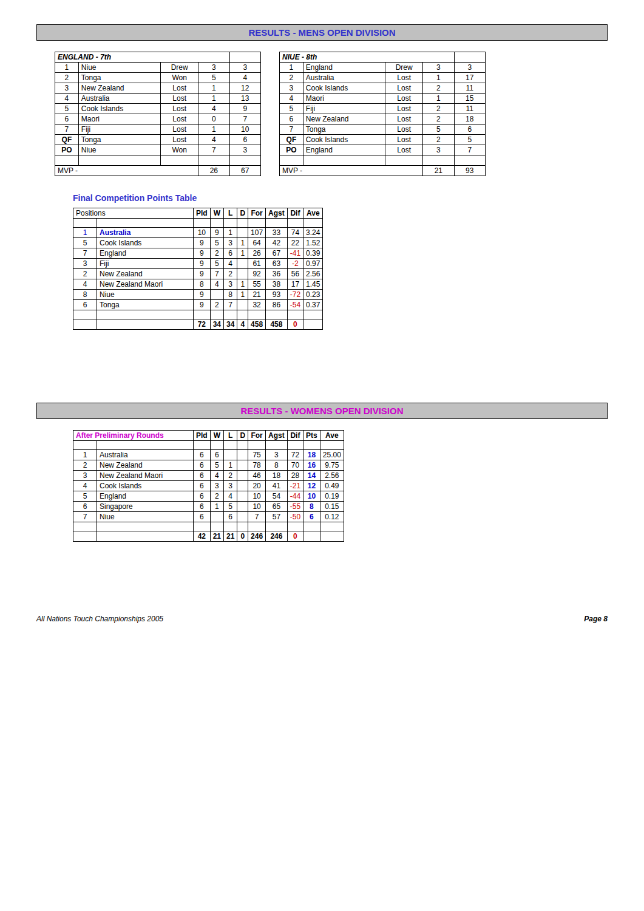RESULTS - MENS OPEN DIVISION
| / ENGLAND - 7th / / / / 1 / Niue / Drew / 3 / 3 / / 2 / Tonga / Won / 5 / 4 / / 3 / New Zealand / Lost / 1 / 12 / / 4 / Australia / Lost / 1 / 13 / / 5 / Cook Islands / Lost / 4 / 9 / / 6 / Maori / Lost / 0 / 7 / / 7 / Fiji / Lost / 1 / 10 / / QF / Tonga / Lost / 4 / 6 / / PO / Niue / Won / 7 / 3 / / MVP - / 26 / 67 / | / NIUE - 8th / / / / 1 / England / Drew / 3 / 3 / / 2 / Australia / Lost / 1 / 17 / / 3 / Cook Islands / Lost / 2 / 11 / / 4 / Maori / Lost / 1 / 15 / / 5 / Fiji / Lost / 2 / 11 / / 6 / New Zealand / Lost / 2 / 18 / / 7 / Tonga / Lost / 5 / 6 / / QF / Cook Islands / Lost / 2 / 5 / / PO / England / Lost / 3 / 7 / / MVP - / 21 / 93 / |
Final Competition Points Table
| Positions | Pld | W | L | D | For | Agst | Dif | Ave |
| 1 | Australia | 10 | 9 | 1 | | 107 | 33 | 74 | 3.24 |
| 5 | Cook Islands | 9 | 5 | 3 | 1 | 64 | 42 | 22 | 1.52 |
| 7 | England | 9 | 2 | 6 | 1 | 26 | 67 | -41 | 0.39 |
| 3 | Fiji | 9 | 5 | 4 | | 61 | 63 | -2 | 0.97 |
| 2 | New Zealand | 9 | 7 | 2 | | 92 | 36 | 56 | 2.56 |
| 4 | New Zealand Maori | 8 | 4 | 3 | 1 | 55 | 38 | 17 | 1.45 |
| 8 | Niue | 9 | | 8 | 1 | 21 | 93 | -72 | 0.23 |
| 6 | Tonga | 9 | 2 | 7 | | 32 | 86 | -54 | 0.37 |
| | | 72 | 34 | 34 | 4 | 458 | 458 | 0 | |
RESULTS - WOMENS OPEN DIVISION
| After Preliminary Rounds | Pld | W | L | D | For | Agst | Dif | Pts | Ave |
| 1 | Australia | 6 | 6 | | | 75 | 3 | 72 | 18 | 25.00 |
| 2 | New Zealand | 6 | 5 | 1 | | 78 | 8 | 70 | 16 | 9.75 |
| 3 | New Zealand Maori | 6 | 4 | 2 | | 46 | 18 | 28 | 14 | 2.56 |
| 4 | Cook Islands | 6 | 3 | 3 | | 20 | 41 | -21 | 12 | 0.49 |
| 5 | England | 6 | 2 | 4 | | 10 | 54 | -44 | 10 | 0.19 |
| 6 | Singapore | 6 | 1 | 5 | | 10 | 65 | -55 | 8 | 0.15 |
| 7 | Niue | 6 | | 6 | | 7 | 57 | -50 | 6 | 0.12 |
| | | 42 | 21 | 21 | 0 | 246 | 246 | 0 | | |
All Nations Touch Championships 2005 Page 8